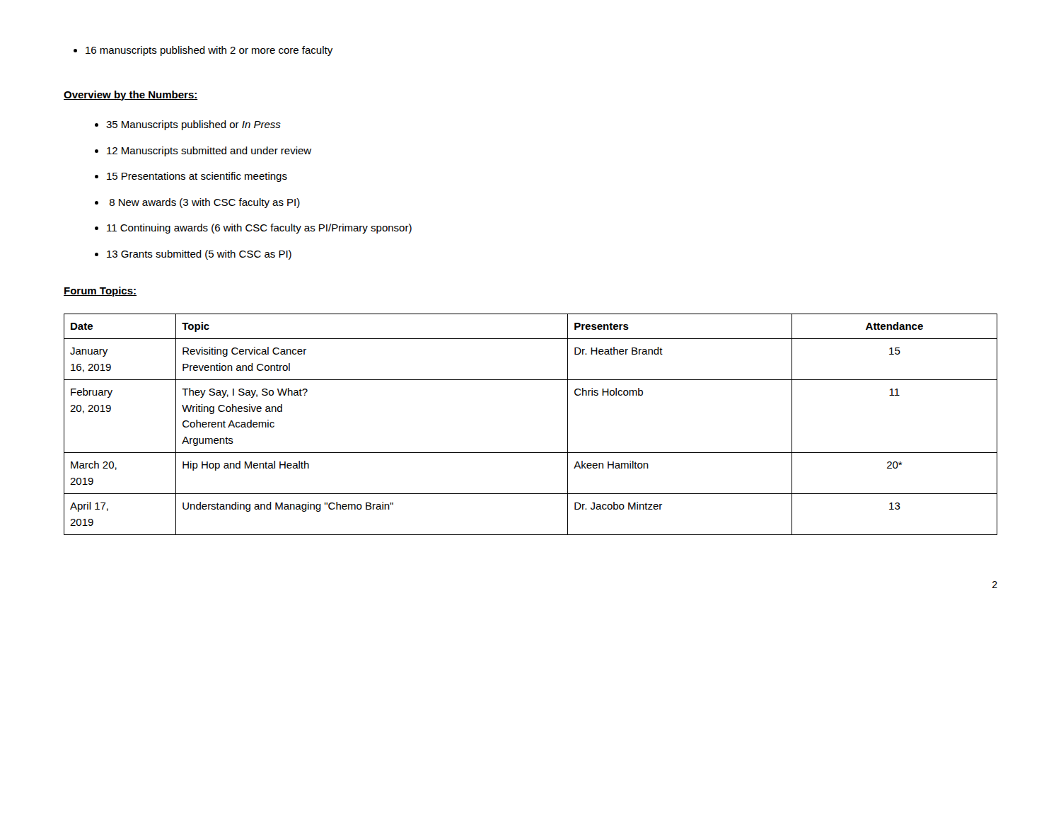16 manuscripts published with 2 or more core faculty
Overview by the Numbers:
35 Manuscripts published or In Press
12 Manuscripts submitted and under review
15 Presentations at scientific meetings
8 New awards (3 with CSC faculty as PI)
11 Continuing awards (6 with CSC faculty as PI/Primary sponsor)
13 Grants submitted (5 with CSC as PI)
Forum Topics:
| Date | Topic | Presenters | Attendance |
| --- | --- | --- | --- |
| January 16, 2019 | Revisiting Cervical Cancer Prevention and Control | Dr. Heather Brandt | 15 |
| February 20, 2019 | They Say, I Say, So What? Writing Cohesive and Coherent Academic Arguments | Chris Holcomb | 11 |
| March 20, 2019 | Hip Hop and Mental Health | Akeen Hamilton | 20* |
| April 17, 2019 | Understanding and Managing "Chemo Brain" | Dr. Jacobo Mintzer | 13 |
2